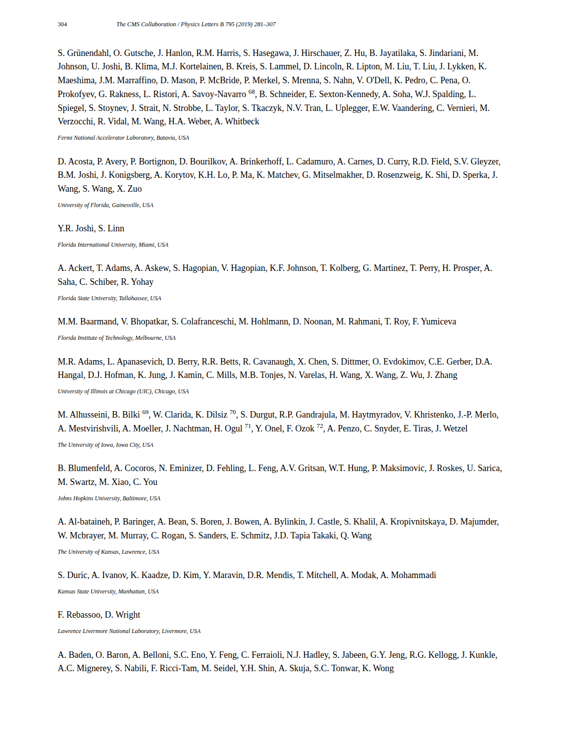304 The CMS Collaboration / Physics Letters B 795 (2019) 281–307
S. Grünendahl, O. Gutsche, J. Hanlon, R.M. Harris, S. Hasegawa, J. Hirschauer, Z. Hu, B. Jayatilaka, S. Jindariani, M. Johnson, U. Joshi, B. Klima, M.J. Kortelainen, B. Kreis, S. Lammel, D. Lincoln, R. Lipton, M. Liu, T. Liu, J. Lykken, K. Maeshima, J.M. Marraffino, D. Mason, P. McBride, P. Merkel, S. Mrenna, S. Nahn, V. O'Dell, K. Pedro, C. Pena, O. Prokofyev, G. Rakness, L. Ristori, A. Savoy-Navarro 68, B. Schneider, E. Sexton-Kennedy, A. Soha, W.J. Spalding, L. Spiegel, S. Stoynev, J. Strait, N. Strobbe, L. Taylor, S. Tkaczyk, N.V. Tran, L. Uplegger, E.W. Vaandering, C. Vernieri, M. Verzocchi, R. Vidal, M. Wang, H.A. Weber, A. Whitbeck
Fermi National Accelerator Laboratory, Batavia, USA
D. Acosta, P. Avery, P. Bortignon, D. Bourilkov, A. Brinkerhoff, L. Cadamuro, A. Carnes, D. Curry, R.D. Field, S.V. Gleyzer, B.M. Joshi, J. Konigsberg, A. Korytov, K.H. Lo, P. Ma, K. Matchev, G. Mitselmakher, D. Rosenzweig, K. Shi, D. Sperka, J. Wang, S. Wang, X. Zuo
University of Florida, Gainesville, USA
Y.R. Joshi, S. Linn
Florida International University, Miami, USA
A. Ackert, T. Adams, A. Askew, S. Hagopian, V. Hagopian, K.F. Johnson, T. Kolberg, G. Martinez, T. Perry, H. Prosper, A. Saha, C. Schiber, R. Yohay
Florida State University, Tallahassee, USA
M.M. Baarmand, V. Bhopatkar, S. Colafranceschi, M. Hohlmann, D. Noonan, M. Rahmani, T. Roy, F. Yumiceva
Florida Institute of Technology, Melbourne, USA
M.R. Adams, L. Apanasevich, D. Berry, R.R. Betts, R. Cavanaugh, X. Chen, S. Dittmer, O. Evdokimov, C.E. Gerber, D.A. Hangal, D.J. Hofman, K. Jung, J. Kamin, C. Mills, M.B. Tonjes, N. Varelas, H. Wang, X. Wang, Z. Wu, J. Zhang
University of Illinois at Chicago (UIC), Chicago, USA
M. Alhusseini, B. Bilki 69, W. Clarida, K. Dilsiz 70, S. Durgut, R.P. Gandrajula, M. Haytmyradov, V. Khristenko, J.-P. Merlo, A. Mestvirishvili, A. Moeller, J. Nachtman, H. Ogul 71, Y. Onel, F. Ozok 72, A. Penzo, C. Snyder, E. Tiras, J. Wetzel
The University of Iowa, Iowa City, USA
B. Blumenfeld, A. Cocoros, N. Eminizer, D. Fehling, L. Feng, A.V. Gritsan, W.T. Hung, P. Maksimovic, J. Roskes, U. Sarica, M. Swartz, M. Xiao, C. You
Johns Hopkins University, Baltimore, USA
A. Al-bataineh, P. Baringer, A. Bean, S. Boren, J. Bowen, A. Bylinkin, J. Castle, S. Khalil, A. Kropivnitskaya, D. Majumder, W. Mcbrayer, M. Murray, C. Rogan, S. Sanders, E. Schmitz, J.D. Tapia Takaki, Q. Wang
The University of Kansas, Lawrence, USA
S. Duric, A. Ivanov, K. Kaadze, D. Kim, Y. Maravin, D.R. Mendis, T. Mitchell, A. Modak, A. Mohammadi
Kansas State University, Manhattan, USA
F. Rebassoo, D. Wright
Lawrence Livermore National Laboratory, Livermore, USA
A. Baden, O. Baron, A. Belloni, S.C. Eno, Y. Feng, C. Ferraioli, N.J. Hadley, S. Jabeen, G.Y. Jeng, R.G. Kellogg, J. Kunkle, A.C. Mignerey, S. Nabili, F. Ricci-Tam, M. Seidel, Y.H. Shin, A. Skuja, S.C. Tonwar, K. Wong